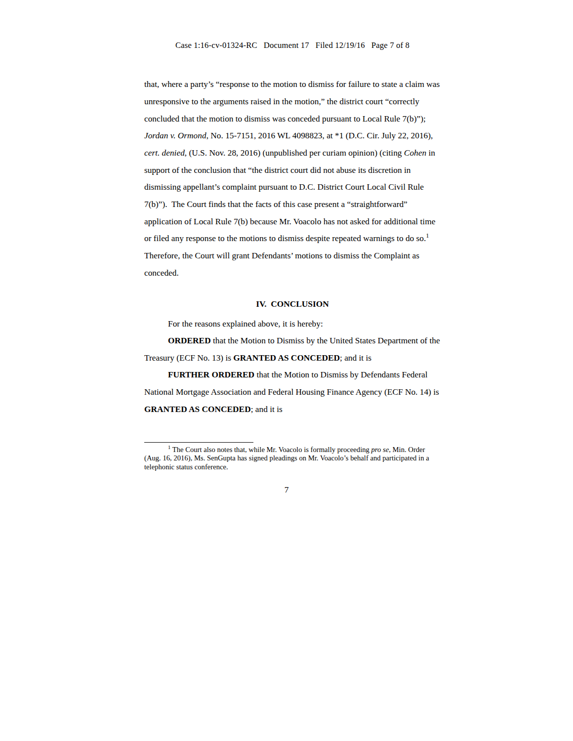Case 1:16-cv-01324-RC Document 17 Filed 12/19/16 Page 7 of 8
that, where a party’s “response to the motion to dismiss for failure to state a claim was unresponsive to the arguments raised in the motion,” the district court “correctly concluded that the motion to dismiss was conceded pursuant to Local Rule 7(b)”); Jordan v. Ormond, No. 15-7151, 2016 WL 4098823, at *1 (D.C. Cir. July 22, 2016), cert. denied, (U.S. Nov. 28, 2016) (unpublished per curiam opinion) (citing Cohen in support of the conclusion that “the district court did not abuse its discretion in dismissing appellant’s complaint pursuant to D.C. District Court Local Civil Rule 7(b)”). The Court finds that the facts of this case present a “straightforward” application of Local Rule 7(b) because Mr. Voacolo has not asked for additional time or filed any response to the motions to dismiss despite repeated warnings to do so.1 Therefore, the Court will grant Defendants’ motions to dismiss the Complaint as conceded.
IV. CONCLUSION
For the reasons explained above, it is hereby:
ORDERED that the Motion to Dismiss by the United States Department of the Treasury (ECF No. 13) is GRANTED AS CONCEDED; and it is
FURTHER ORDERED that the Motion to Dismiss by Defendants Federal National Mortgage Association and Federal Housing Finance Agency (ECF No. 14) is GRANTED AS CONCEDED; and it is
1 The Court also notes that, while Mr. Voacolo is formally proceeding pro se, Min. Order (Aug. 16, 2016), Ms. SenGupta has signed pleadings on Mr. Voacolo’s behalf and participated in a telephonic status conference.
7